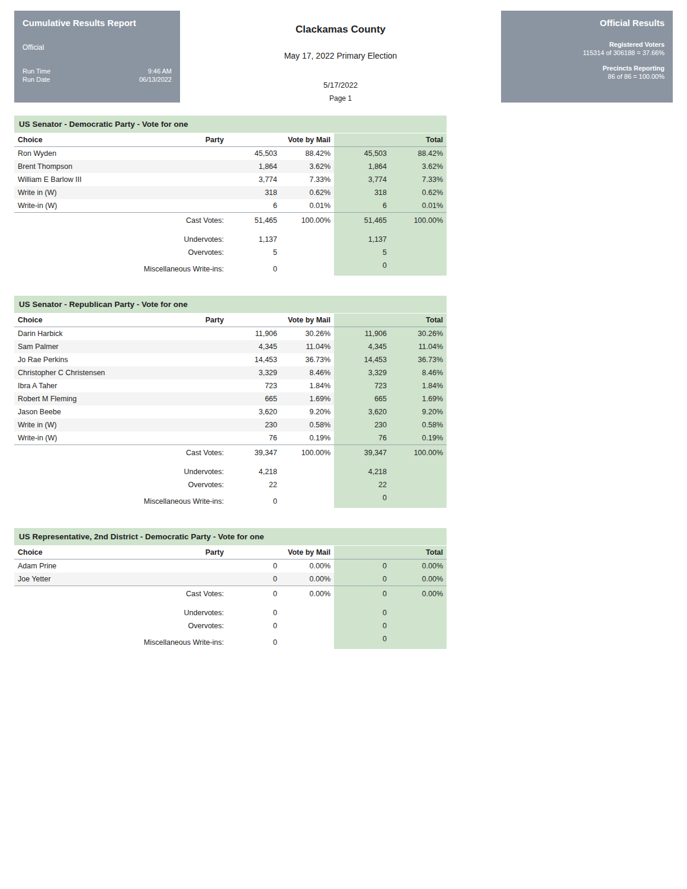Cumulative Results Report
Official
| Run Time | 9:46 AM |
| Run Date | 06/13/2022 |
Clackamas County
May 17, 2022 Primary Election
5/17/2022
Page 1
Official Results
Registered Voters
115314 of 306188 = 37.66%
Precincts Reporting
86 of 86 = 100.00%
US Senator - Democratic Party - Vote for one
| Choice | Party | Vote by Mail | Total |
| --- | --- | --- | --- |
| Ron Wyden | | 45,503 | 88.42% | 45,503 | 88.42% |
| Brent Thompson | | 1,864 | 3.62% | 1,864 | 3.62% |
| William E Barlow III | | 3,774 | 7.33% | 3,774 | 7.33% |
| Write in (W) | | 318 | 0.62% | 318 | 0.62% |
| Write-in (W) | | 6 | 0.01% | 6 | 0.01% |
| | Cast Votes: | 51,465 | 100.00% | 51,465 | 100.00% |
| | Undervotes: | 1,137 | | 1,137 | |
| | Overvotes: | 5 | | 5 | |
| | Miscellaneous Write-ins: | 0 | | 0 | |
US Senator - Republican Party - Vote for one
| Choice | Party | Vote by Mail | Total |
| --- | --- | --- | --- |
| Darin Harbick | | 11,906 | 30.26% | 11,906 | 30.26% |
| Sam Palmer | | 4,345 | 11.04% | 4,345 | 11.04% |
| Jo Rae Perkins | | 14,453 | 36.73% | 14,453 | 36.73% |
| Christopher C Christensen | | 3,329 | 8.46% | 3,329 | 8.46% |
| Ibra A Taher | | 723 | 1.84% | 723 | 1.84% |
| Robert M Fleming | | 665 | 1.69% | 665 | 1.69% |
| Jason Beebe | | 3,620 | 9.20% | 3,620 | 9.20% |
| Write in (W) | | 230 | 0.58% | 230 | 0.58% |
| Write-in (W) | | 76 | 0.19% | 76 | 0.19% |
| | Cast Votes: | 39,347 | 100.00% | 39,347 | 100.00% |
| | Undervotes: | 4,218 | | 4,218 | |
| | Overvotes: | 22 | | 22 | |
| | Miscellaneous Write-ins: | 0 | | 0 | |
US Representative, 2nd District - Democratic Party - Vote for one
| Choice | Party | Vote by Mail | Total |
| --- | --- | --- | --- |
| Adam Prine | | 0 | 0.00% | 0 | 0.00% |
| Joe Yetter | | 0 | 0.00% | 0 | 0.00% |
| | Cast Votes: | 0 | 0.00% | 0 | 0.00% |
| | Undervotes: | 0 | | 0 | |
| | Overvotes: | 0 | | 0 | |
| | Miscellaneous Write-ins: | 0 | | 0 | |